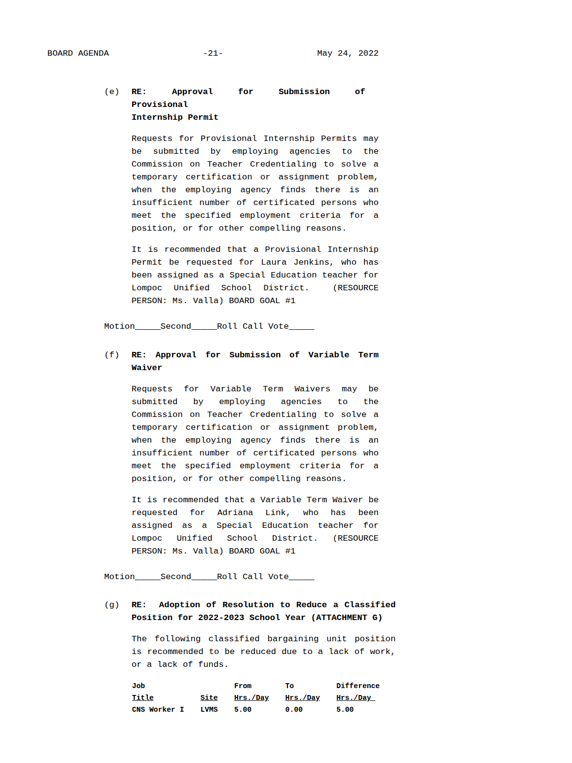BOARD AGENDA
-21-
May 24, 2022
(e)
RE: Approval for Submission of Provisional
Internship Permit
Requests for Provisional Internship Permits may be submitted by employing agencies to the Commission on Teacher Credentialing to solve a temporary certification or assignment problem, when the employing agency finds there is an insufficient number of certificated persons who meet the specified employment criteria for a position, or for other compelling reasons.
It is recommended that a Provisional Internship Permit be requested for Laura Jenkins, who has been assigned as a Special Education teacher for Lompoc Unified School District. (RESOURCE PERSON: Ms. Valla) BOARD GOAL #1
Motion_____Second_____Roll Call Vote_____
(f)
RE: Approval for Submission of Variable Term Waiver
Requests for Variable Term Waivers may be submitted by employing agencies to the Commission on Teacher Credentialing to solve a temporary certification or assignment problem, when the employing agency finds there is an insufficient number of certificated persons who meet the specified employment criteria for a position, or for other compelling reasons.
It is recommended that a Variable Term Waiver be requested for Adriana Link, who has been assigned as a Special Education teacher for Lompoc Unified School District. (RESOURCE PERSON: Ms. Valla) BOARD GOAL #1
Motion_____Second_____Roll Call Vote_____
(g)
RE: Adoption of Resolution to Reduce a Classified Position for 2022-2023 School Year (ATTACHMENT G)
The following classified bargaining unit position is recommended to be reduced due to a lack of work, or a lack of funds.
| Job | | From | To | Difference |
| --- | --- | --- | --- | --- |
| Title | Site | Hrs./Day | Hrs./Day | Hrs./Day |
| CNS Worker I | LVMS | 5.00 | 0.00 | 5.00 |